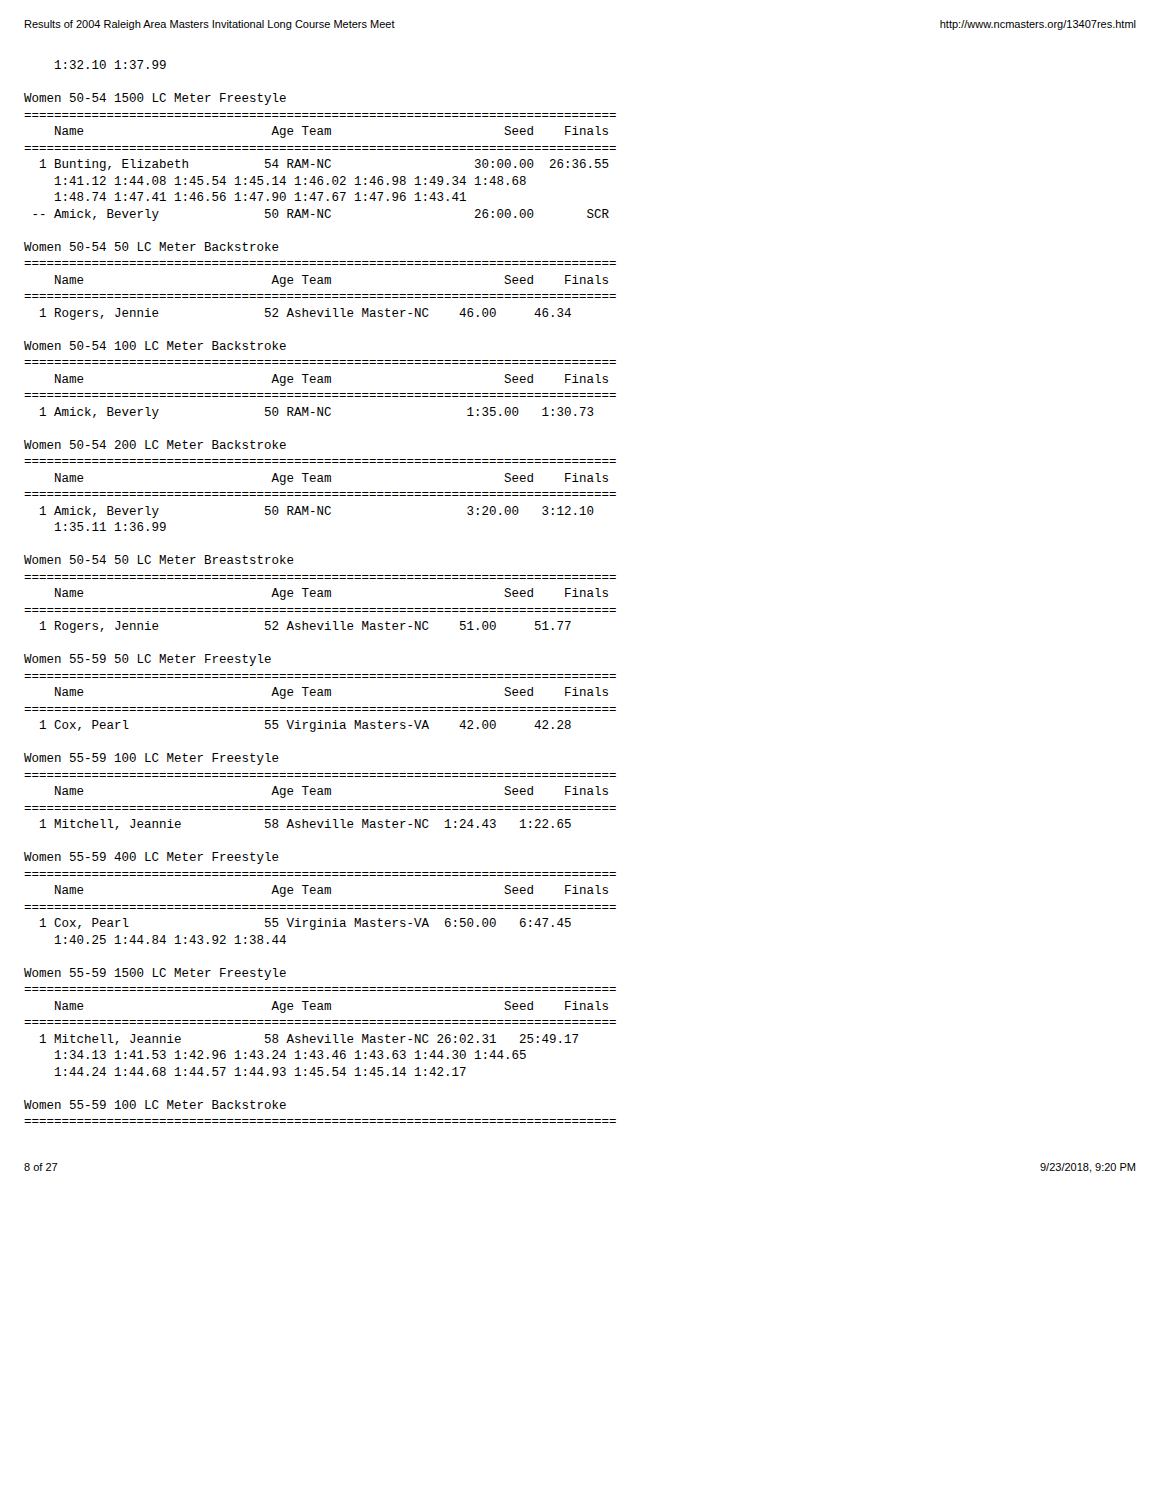Results of 2004 Raleigh Area Masters Invitational Long Course Meters Meet
http://www.ncmasters.org/13407res.html
    1:32.10 1:37.99

Women 50-54 1500 LC Meter Freestyle
===============================================================================
    Name                         Age Team                       Seed    Finals
===============================================================================
  1 Bunting, Elizabeth          54 RAM-NC                   30:00.00  26:36.55
    1:41.12 1:44.08 1:45.54 1:45.14 1:46.02 1:46.98 1:49.34 1:48.68
    1:48.74 1:47.41 1:46.56 1:47.90 1:47.67 1:47.96 1:43.41
 -- Amick, Beverly              50 RAM-NC                   26:00.00       SCR

Women 50-54 50 LC Meter Backstroke
===============================================================================
    Name                         Age Team                       Seed    Finals
===============================================================================
  1 Rogers, Jennie              52 Asheville Master-NC    46.00     46.34

Women 50-54 100 LC Meter Backstroke
===============================================================================
    Name                         Age Team                       Seed    Finals
===============================================================================
  1 Amick, Beverly              50 RAM-NC                  1:35.00   1:30.73

Women 50-54 200 LC Meter Backstroke
===============================================================================
    Name                         Age Team                       Seed    Finals
===============================================================================
  1 Amick, Beverly              50 RAM-NC                  3:20.00   3:12.10
    1:35.11 1:36.99

Women 50-54 50 LC Meter Breaststroke
===============================================================================
    Name                         Age Team                       Seed    Finals
===============================================================================
  1 Rogers, Jennie              52 Asheville Master-NC    51.00     51.77

Women 55-59 50 LC Meter Freestyle
===============================================================================
    Name                         Age Team                       Seed    Finals
===============================================================================
  1 Cox, Pearl                  55 Virginia Masters-VA    42.00     42.28

Women 55-59 100 LC Meter Freestyle
===============================================================================
    Name                         Age Team                       Seed    Finals
===============================================================================
  1 Mitchell, Jeannie           58 Asheville Master-NC  1:24.43   1:22.65

Women 55-59 400 LC Meter Freestyle
===============================================================================
    Name                         Age Team                       Seed    Finals
===============================================================================
  1 Cox, Pearl                  55 Virginia Masters-VA  6:50.00   6:47.45
    1:40.25 1:44.84 1:43.92 1:38.44

Women 55-59 1500 LC Meter Freestyle
===============================================================================
    Name                         Age Team                       Seed    Finals
===============================================================================
  1 Mitchell, Jeannie           58 Asheville Master-NC 26:02.31   25:49.17
    1:34.13 1:41.53 1:42.96 1:43.24 1:43.46 1:43.63 1:44.30 1:44.65
    1:44.24 1:44.68 1:44.57 1:44.93 1:45.54 1:45.14 1:42.17

Women 55-59 100 LC Meter Backstroke
===============================================================================
8 of 27
9/23/2018, 9:20 PM